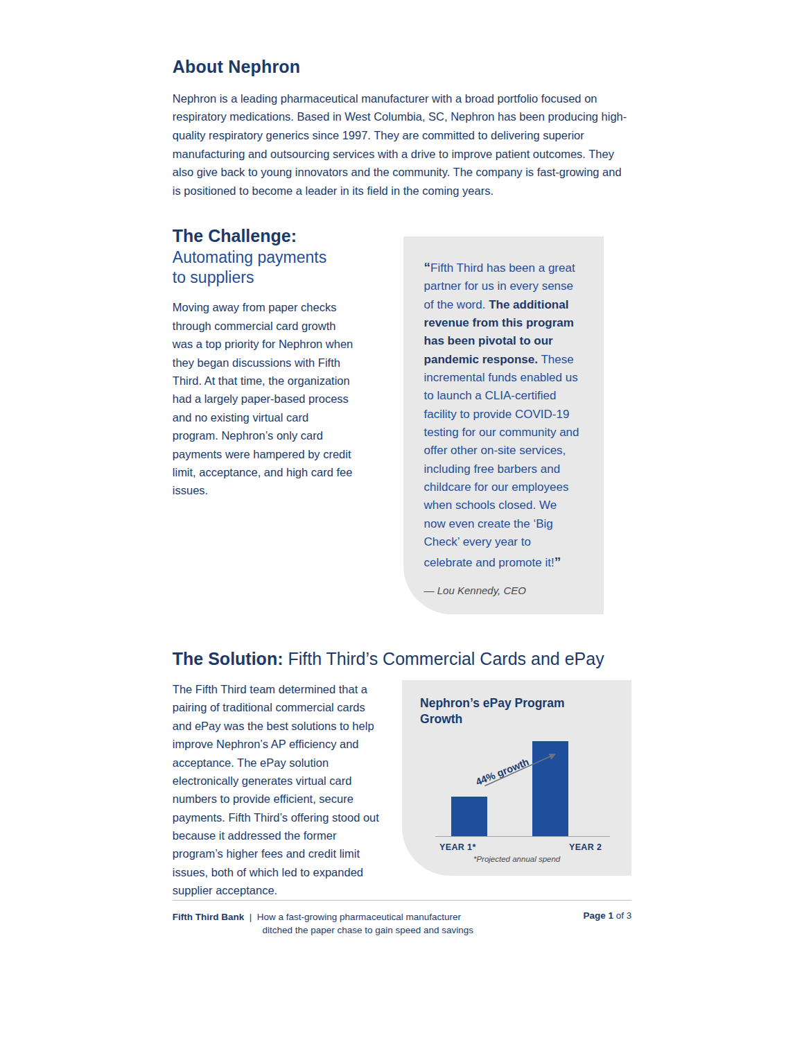About Nephron
Nephron is a leading pharmaceutical manufacturer with a broad portfolio focused on respiratory medications. Based in West Columbia, SC, Nephron has been producing high-quality respiratory generics since 1997. They are committed to delivering superior manufacturing and outsourcing services with a drive to improve patient outcomes. They also give back to young innovators and the community. The company is fast-growing and is positioned to become a leader in its field in the coming years.
The Challenge:
Automating payments
to suppliers
Moving away from paper checks through commercial card growth was a top priority for Nephron when they began discussions with Fifth Third. At that time, the organization had a largely paper-based process and no existing virtual card program. Nephron’s only card payments were hampered by credit limit, acceptance, and high card fee issues.
“Fifth Third has been a great partner for us in every sense of the word. The additional revenue from this program has been pivotal to our pandemic response. These incremental funds enabled us to launch a CLIA-certified facility to provide COVID-19 testing for our community and offer other on-site services, including free barbers and childcare for our employees when schools closed. We now even create the ‘Big Check’ every year to celebrate and promote it!”
— Lou Kennedy, CEO
The Solution: Fifth Third’s Commercial Cards and ePay
The Fifth Third team determined that a pairing of traditional commercial cards and ePay was the best solutions to help improve Nephron’s AP efficiency and acceptance. The ePay solution electronically generates virtual card numbers to provide efficient, secure payments. Fifth Third’s offering stood out because it addressed the former program’s higher fees and credit limit issues, both of which led to expanded supplier acceptance.
Nephron’s ePay Program
Growth
44% growth
YEAR 1* YEAR 2
*Projected annual spend
Fifth Third Bank | How a fast-growing pharmaceutical manufacturer
ditched the paper chase to gain speed and savings
Page 1 of 3